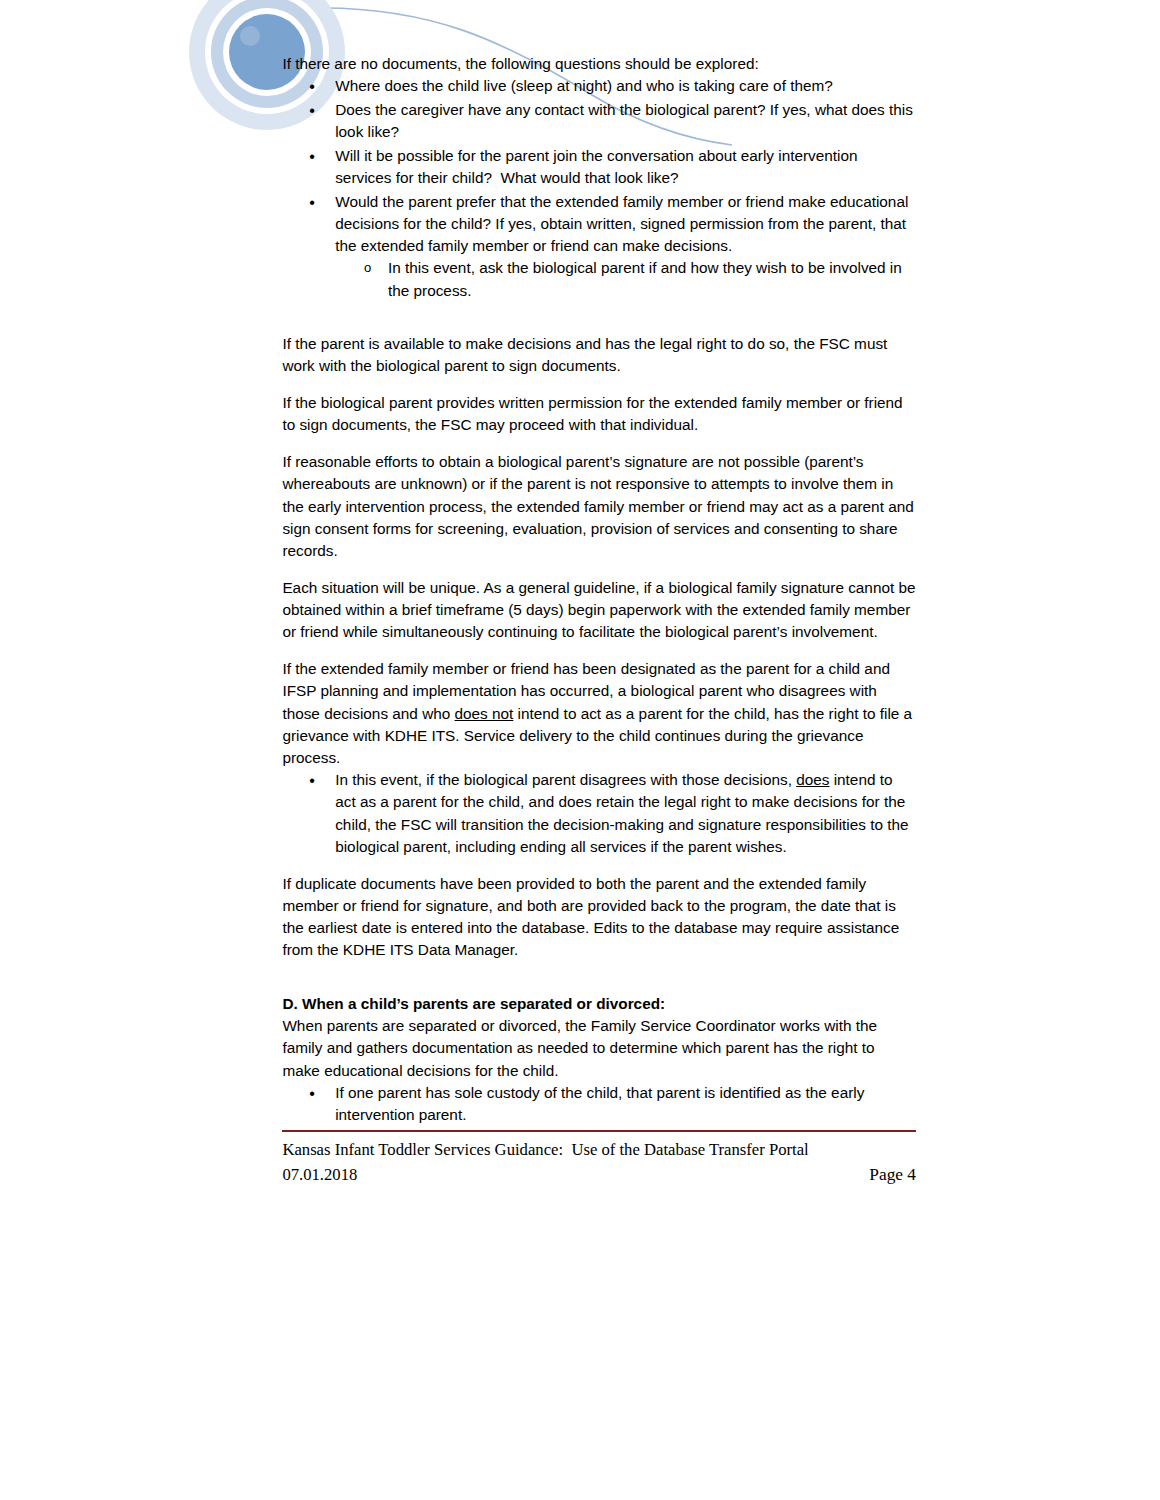If there are no documents, the following questions should be explored:
Where does the child live (sleep at night) and who is taking care of them?
Does the caregiver have any contact with the biological parent? If yes, what does this look like?
Will it be possible for the parent join the conversation about early intervention services for their child? What would that look like?
Would the parent prefer that the extended family member or friend make educational decisions for the child? If yes, obtain written, signed permission from the parent, that the extended family member or friend can make decisions.
In this event, ask the biological parent if and how they wish to be involved in the process.
If the parent is available to make decisions and has the legal right to do so, the FSC must work with the biological parent to sign documents.
If the biological parent provides written permission for the extended family member or friend to sign documents, the FSC may proceed with that individual.
If reasonable efforts to obtain a biological parent’s signature are not possible (parent’s whereabouts are unknown) or if the parent is not responsive to attempts to involve them in the early intervention process, the extended family member or friend may act as a parent and sign consent forms for screening, evaluation, provision of services and consenting to share records.
Each situation will be unique. As a general guideline, if a biological family signature cannot be obtained within a brief timeframe (5 days) begin paperwork with the extended family member or friend while simultaneously continuing to facilitate the biological parent’s involvement.
If the extended family member or friend has been designated as the parent for a child and IFSP planning and implementation has occurred, a biological parent who disagrees with those decisions and who does not intend to act as a parent for the child, has the right to file a grievance with KDHE ITS. Service delivery to the child continues during the grievance process.
In this event, if the biological parent disagrees with those decisions, does intend to act as a parent for the child, and does retain the legal right to make decisions for the child, the FSC will transition the decision-making and signature responsibilities to the biological parent, including ending all services if the parent wishes.
If duplicate documents have been provided to both the parent and the extended family member or friend for signature, and both are provided back to the program, the date that is the earliest date is entered into the database. Edits to the database may require assistance from the KDHE ITS Data Manager.
D. When a child’s parents are separated or divorced:
When parents are separated or divorced, the Family Service Coordinator works with the family and gathers documentation as needed to determine which parent has the right to make educational decisions for the child.
If one parent has sole custody of the child, that parent is identified as the early intervention parent.
Kansas Infant Toddler Services Guidance: Use of the Database Transfer Portal 07.01.2018 Page 4